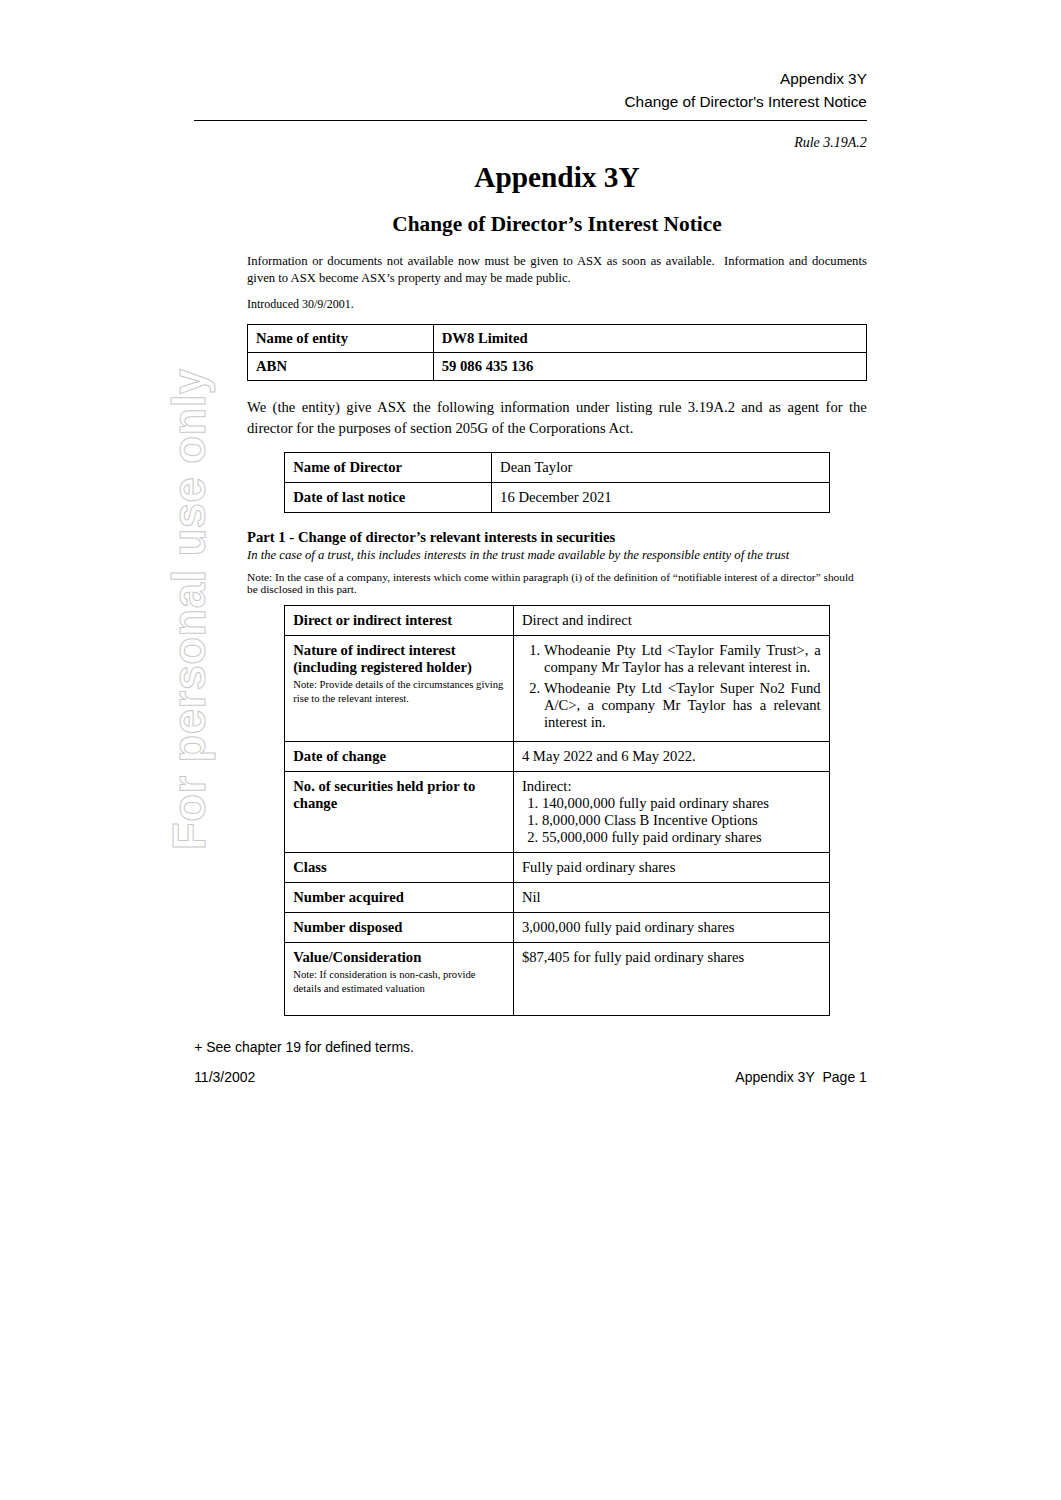For personal use only
Appendix 3Y
Change of Director's Interest Notice
Rule 3.19A.2
Appendix 3Y
Change of Director’s Interest Notice
Information or documents not available now must be given to ASX as soon as available. Information and documents given to ASX become ASX’s property and may be made public.
Introduced 30/9/2001.
| Name of entity | DW8 Limited |
| ABN | 59 086 435 136 |
We (the entity) give ASX the following information under listing rule 3.19A.2 and as agent for the director for the purposes of section 205G of the Corporations Act.
| Name of Director | Dean Taylor |
| Date of last notice | 16 December 2021 |
Part 1 - Change of director’s relevant interests in securities
In the case of a trust, this includes interests in the trust made available by the responsible entity of the trust
Note: In the case of a company, interests which come within paragraph (i) of the definition of “notifiable interest of a director” should be disclosed in this part.
| Direct or indirect interest | Direct and indirect |
| Nature of indirect interest (including registered holder) Note: Provide details of the circumstances giving rise to the relevant interest. | Whodeanie Pty Ltd <Taylor Family Trust>, a company Mr Taylor has a relevant interest in. Whodeanie Pty Ltd <Taylor Super No2 Fund A/C>, a company Mr Taylor has a relevant interest in. |
| Date of change | 4 May 2022 and 6 May 2022. |
| No. of securities held prior to change | Indirect: 140,000,000 fully paid ordinary shares 8,000,000 Class B Incentive Options 55,000,000 fully paid ordinary shares |
| Class | Fully paid ordinary shares |
| Number acquired | Nil |
| Number disposed | 3,000,000 fully paid ordinary shares |
| Value/Consideration Note: If consideration is non-cash, provide details and estimated valuation | $87,405 for fully paid ordinary shares |
+ See chapter 19 for defined terms.
11/3/2002
Appendix 3Y Page 1